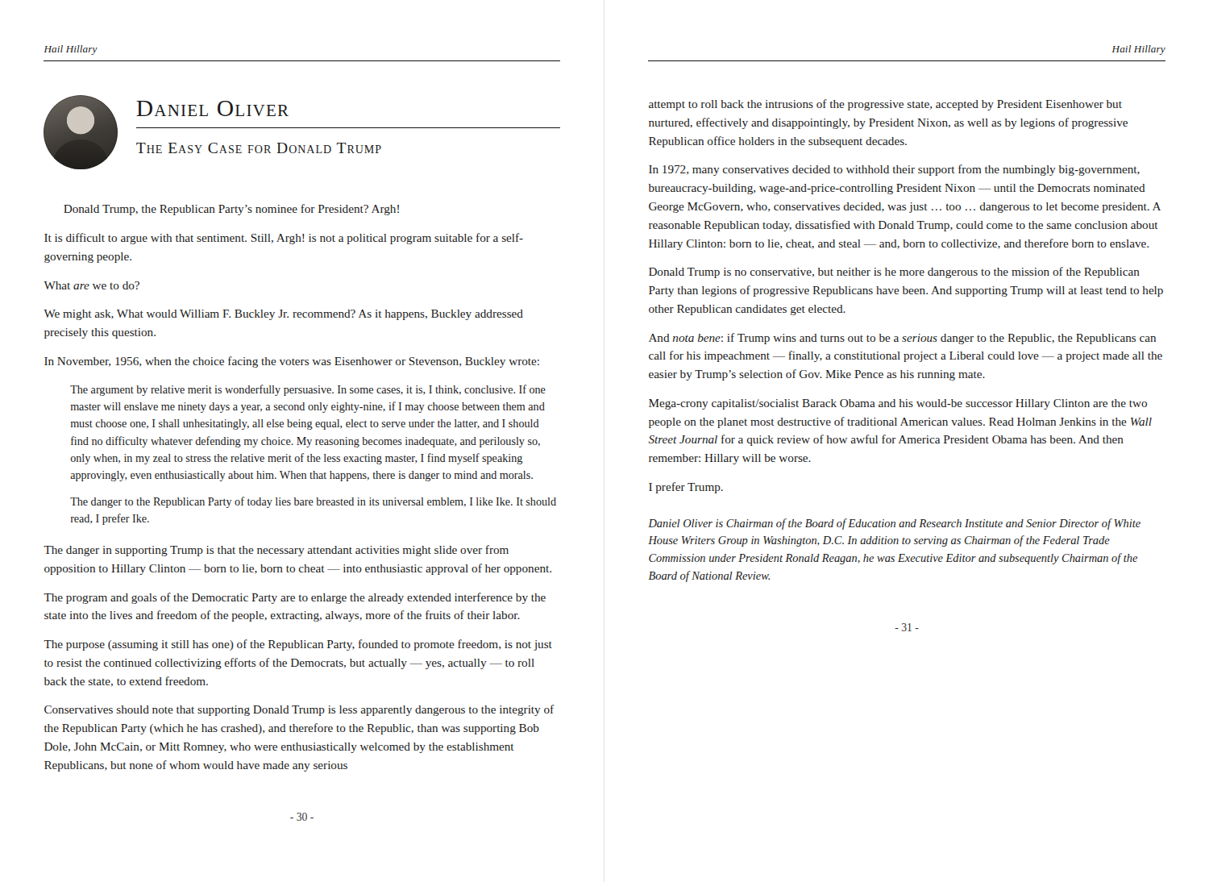Hail Hillary
Daniel Oliver
The Easy Case for Donald Trump
Donald Trump, the Republican Party’s nominee for President? Argh!
It is difficult to argue with that sentiment. Still, Argh! is not a political program suitable for a self-governing people.
What are we to do?
We might ask, What would William F. Buckley Jr. recommend? As it happens, Buckley addressed precisely this question.
In November, 1956, when the choice facing the voters was Eisenhower or Stevenson, Buckley wrote:
The argument by relative merit is wonderfully persuasive. In some cases, it is, I think, conclusive. If one master will enslave me ninety days a year, a second only eighty-nine, if I may choose between them and must choose one, I shall unhesitatingly, all else being equal, elect to serve under the latter, and I should find no difficulty whatever defending my choice. My reasoning becomes inadequate, and perilously so, only when, in my zeal to stress the relative merit of the less exacting master, I find myself speaking approvingly, even enthusiastically about him. When that happens, there is danger to mind and morals.
The danger to the Republican Party of today lies bare breasted in its universal emblem, I like Ike. It should read, I prefer Ike.
The danger in supporting Trump is that the necessary attendant activities might slide over from opposition to Hillary Clinton — born to lie, born to cheat — into enthusiastic approval of her opponent.
The program and goals of the Democratic Party are to enlarge the already extended interference by the state into the lives and freedom of the people, extracting, always, more of the fruits of their labor.
The purpose (assuming it still has one) of the Republican Party, founded to promote freedom, is not just to resist the continued collectivizing efforts of the Democrats, but actually — yes, actually — to roll back the state, to extend freedom.
Conservatives should note that supporting Donald Trump is less apparently dangerous to the integrity of the Republican Party (which he has crashed), and therefore to the Republic, than was supporting Bob Dole, John McCain, or Mitt Romney, who were enthusiastically welcomed by the establishment Republicans, but none of whom would have made any serious
- 30 -
Hail Hillary
attempt to roll back the intrusions of the progressive state, accepted by President Eisenhower but nurtured, effectively and disappointingly, by President Nixon, as well as by legions of progressive Republican office holders in the subsequent decades.
In 1972, many conservatives decided to withhold their support from the numbingly big-government, bureaucracy-building, wage-and-price-controlling President Nixon — until the Democrats nominated George McGovern, who, conservatives decided, was just … too … dangerous to let become president. A reasonable Republican today, dissatisfied with Donald Trump, could come to the same conclusion about Hillary Clinton: born to lie, cheat, and steal — and, born to collectivize, and therefore born to enslave.
Donald Trump is no conservative, but neither is he more dangerous to the mission of the Republican Party than legions of progressive Republicans have been. And supporting Trump will at least tend to help other Republican candidates get elected.
And nota bene: if Trump wins and turns out to be a serious danger to the Republic, the Republicans can call for his impeachment — finally, a constitutional project a Liberal could love — a project made all the easier by Trump’s selection of Gov. Mike Pence as his running mate.
Mega-crony capitalist/socialist Barack Obama and his would-be successor Hillary Clinton are the two people on the planet most destructive of traditional American values. Read Holman Jenkins in the Wall Street Journal for a quick review of how awful for America President Obama has been. And then remember: Hillary will be worse.
I prefer Trump.
Daniel Oliver is Chairman of the Board of Education and Research Institute and Senior Director of White House Writers Group in Washington, D.C. In addition to serving as Chairman of the Federal Trade Commission under President Ronald Reagan, he was Executive Editor and subsequently Chairman of the Board of National Review.
- 31 -